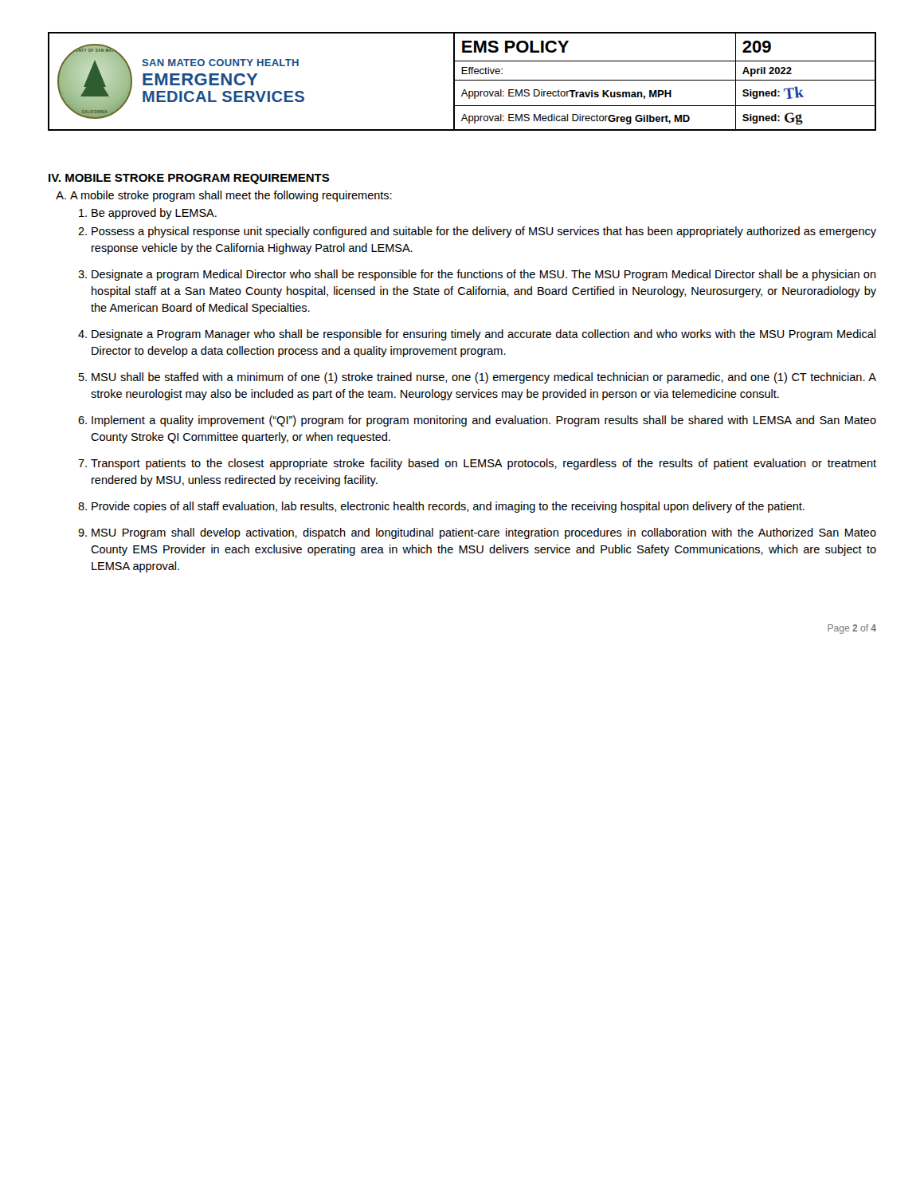SAN MATEO COUNTY HEALTH
EMERGENCY
MEDICAL SERVICES
EMS POLICY
209
Effective:
April 2022
Approval: EMS Director Travis Kusman, MPH
Signed:Tk
Approval: EMS Medical Director Greg Gilbert, MD
Signed:Gg
IV. MOBILE STROKE PROGRAM REQUIREMENTS
A mobile stroke program shall meet the following requirements:
Be approved by LEMSA.
Possess a physical response unit specially configured and suitable for the delivery of MSU services that has been appropriately authorized as emergency response vehicle by the California Highway Patrol and LEMSA.
Designate a program Medical Director who shall be responsible for the functions of the MSU. The MSU Program Medical Director shall be a physician on hospital staff at a San Mateo County hospital, licensed in the State of California, and Board Certified in Neurology, Neurosurgery, or Neuroradiology by the American Board of Medical Specialties.
Designate a Program Manager who shall be responsible for ensuring timely and accurate data collection and who works with the MSU Program Medical Director to develop a data collection process and a quality improvement program.
MSU shall be staffed with a minimum of one (1) stroke trained nurse, one (1) emergency medical technician or paramedic, and one (1) CT technician. A stroke neurologist may also be included as part of the team. Neurology services may be provided in person or via telemedicine consult.
Implement a quality improvement (“QI”) program for program monitoring and evaluation. Program results shall be shared with LEMSA and San Mateo County Stroke QI Committee quarterly, or when requested.
Transport patients to the closest appropriate stroke facility based on LEMSA protocols, regardless of the results of patient evaluation or treatment rendered by MSU, unless redirected by receiving facility.
Provide copies of all staff evaluation, lab results, electronic health records, and imaging to the receiving hospital upon delivery of the patient.
MSU Program shall develop activation, dispatch and longitudinal patient-care integration procedures in collaboration with the Authorized San Mateo County EMS Provider in each exclusive operating area in which the MSU delivers service and Public Safety Communications, which are subject to LEMSA approval.
Page 2 of 4